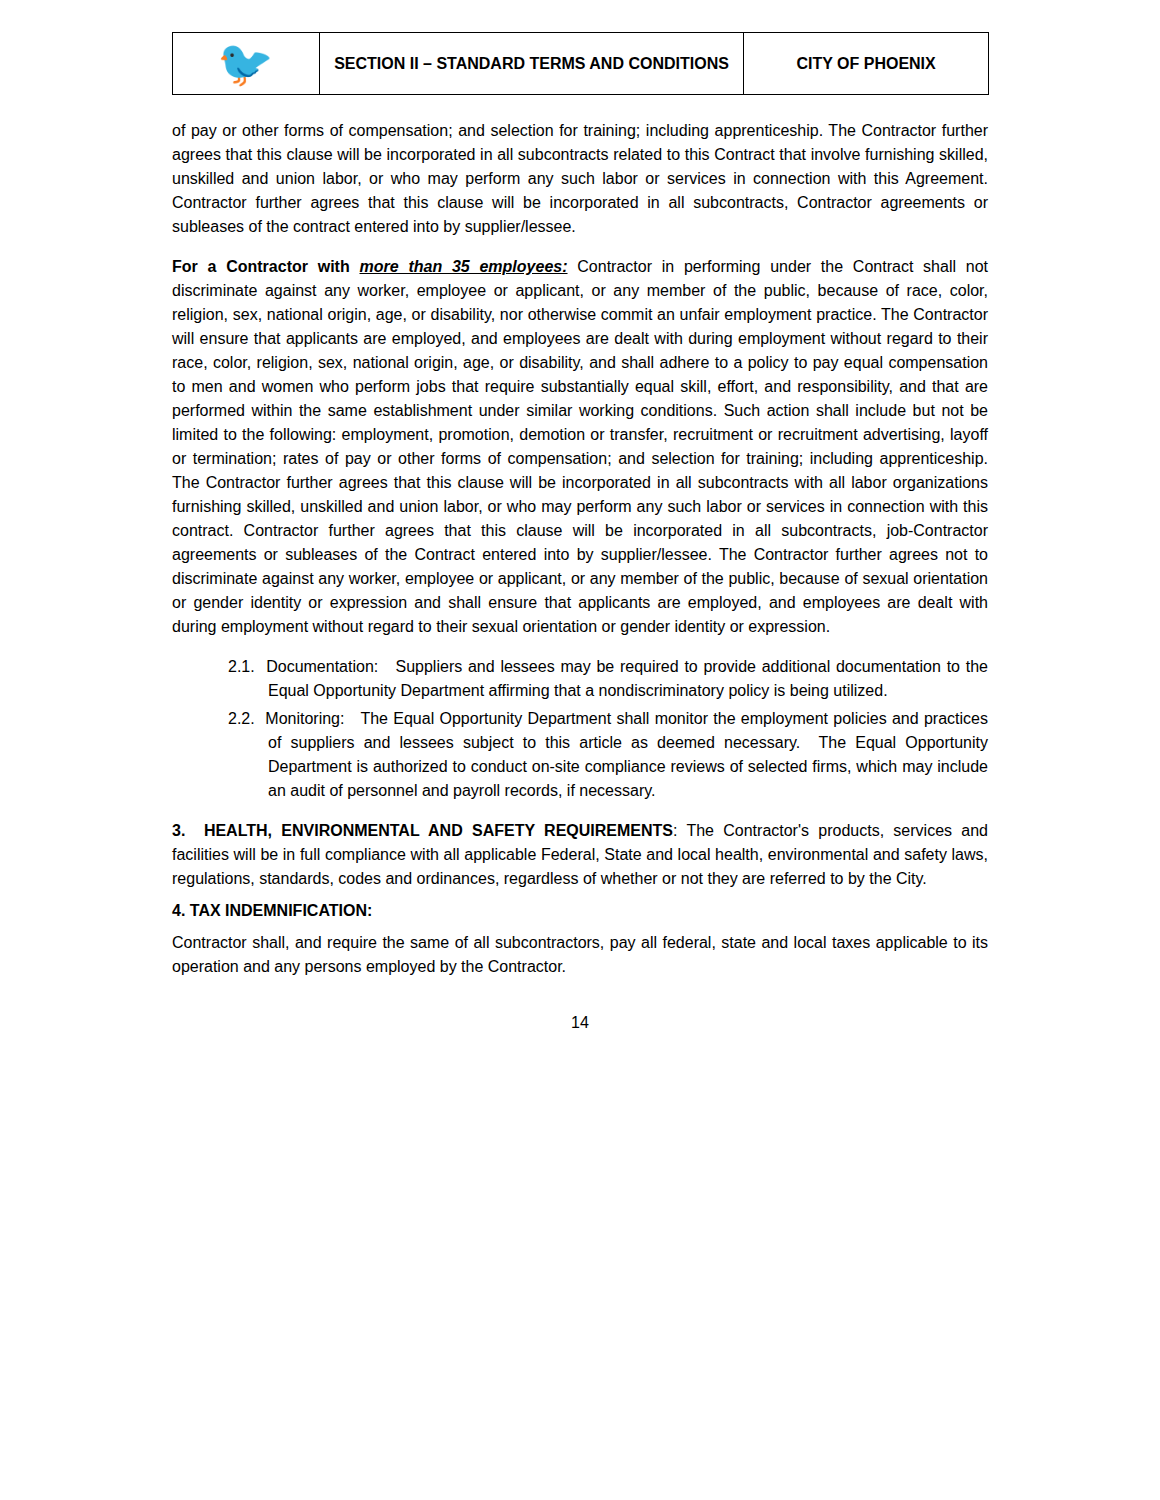🐦
Section II – Standard Terms and Conditions
City of Phoenix
of pay or other forms of compensation; and selection for training; including apprenticeship. The Contractor further agrees that this clause will be incorporated in all subcontracts related to this Contract that involve furnishing skilled, unskilled and union labor, or who may perform any such labor or services in connection with this Agreement. Contractor further agrees that this clause will be incorporated in all subcontracts, Contractor agreements or subleases of the contract entered into by supplier/lessee.
For a Contractor with more than 35 employees: Contractor in performing under the Contract shall not discriminate against any worker, employee or applicant, or any member of the public, because of race, color, religion, sex, national origin, age, or disability, nor otherwise commit an unfair employment practice. The Contractor will ensure that applicants are employed, and employees are dealt with during employment without regard to their race, color, religion, sex, national origin, age, or disability, and shall adhere to a policy to pay equal compensation to men and women who perform jobs that require substantially equal skill, effort, and responsibility, and that are performed within the same establishment under similar working conditions. Such action shall include but not be limited to the following: employment, promotion, demotion or transfer, recruitment or recruitment advertising, layoff or termination; rates of pay or other forms of compensation; and selection for training; including apprenticeship. The Contractor further agrees that this clause will be incorporated in all subcontracts with all labor organizations furnishing skilled, unskilled and union labor, or who may perform any such labor or services in connection with this contract. Contractor further agrees that this clause will be incorporated in all subcontracts, job-Contractor agreements or subleases of the Contract entered into by supplier/lessee. The Contractor further agrees not to discriminate against any worker, employee or applicant, or any member of the public, because of sexual orientation or gender identity or expression and shall ensure that applicants are employed, and employees are dealt with during employment without regard to their sexual orientation or gender identity or expression.
2.1. Documentation: Suppliers and lessees may be required to provide additional documentation to the Equal Opportunity Department affirming that a nondiscriminatory policy is being utilized.
2.2. Monitoring: The Equal Opportunity Department shall monitor the employment policies and practices of suppliers and lessees subject to this article as deemed necessary. The Equal Opportunity Department is authorized to conduct on-site compliance reviews of selected firms, which may include an audit of personnel and payroll records, if necessary.
3. HEALTH, ENVIRONMENTAL AND SAFETY REQUIREMENTS: The Contractor's products, services and facilities will be in full compliance with all applicable Federal, State and local health, environmental and safety laws, regulations, standards, codes and ordinances, regardless of whether or not they are referred to by the City.
4. TAX INDEMNIFICATION:
Contractor shall, and require the same of all subcontractors, pay all federal, state and local taxes applicable to its operation and any persons employed by the Contractor.
14